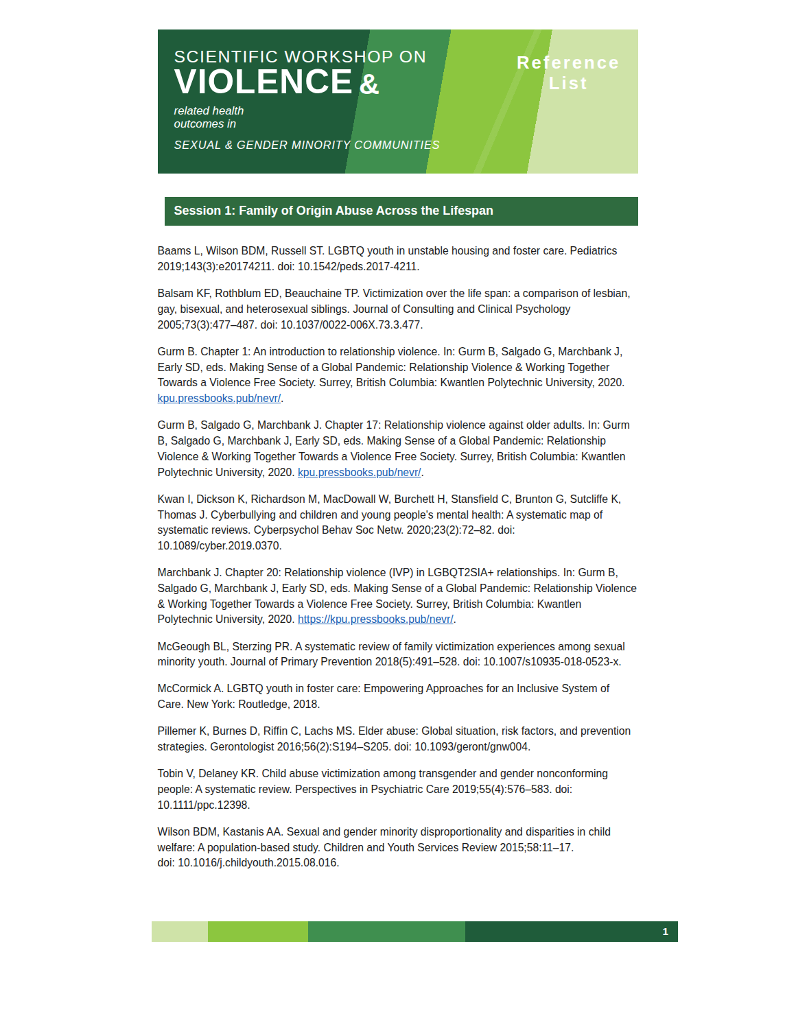Reference List
Scientific Workshop on
Violence & related health
outcomes in
Sexual & Gender Minority Communities
Session 1: Family of Origin Abuse Across the Lifespan
Baams L, Wilson BDM, Russell ST. LGBTQ youth in unstable housing and foster care. Pediatrics 2019;143(3):e20174211. doi: 10.1542/peds.2017-4211.
Balsam KF, Rothblum ED, Beauchaine TP. Victimization over the life span: a comparison of lesbian, gay, bisexual, and heterosexual siblings. Journal of Consulting and Clinical Psychology 2005;73(3):477–487. doi: 10.1037/0022-006X.73.3.477.
Gurm B. Chapter 1: An introduction to relationship violence. In: Gurm B, Salgado G, Marchbank J, Early SD, eds. Making Sense of a Global Pandemic: Relationship Violence & Working Together Towards a Violence Free Society. Surrey, British Columbia: Kwantlen Polytechnic University, 2020. kpu.pressbooks.pub/nevr/.
Gurm B, Salgado G, Marchbank J. Chapter 17: Relationship violence against older adults. In: Gurm B, Salgado G, Marchbank J, Early SD, eds. Making Sense of a Global Pandemic: Relationship Violence & Working Together Towards a Violence Free Society. Surrey, British Columbia: Kwantlen Polytechnic University, 2020. kpu.pressbooks.pub/nevr/.
Kwan I, Dickson K, Richardson M, MacDowall W, Burchett H, Stansfield C, Brunton G, Sutcliffe K, Thomas J. Cyberbullying and children and young people's mental health: A systematic map of systematic reviews. Cyberpsychol Behav Soc Netw. 2020;23(2):72–82. doi: 10.1089/cyber.2019.0370.
Marchbank J. Chapter 20: Relationship violence (IVP) in LGBQT2SIA+ relationships. In: Gurm B, Salgado G, Marchbank J, Early SD, eds. Making Sense of a Global Pandemic: Relationship Violence & Working Together Towards a Violence Free Society. Surrey, British Columbia: Kwantlen Polytechnic University, 2020. https://kpu.pressbooks.pub/nevr/.
McGeough BL, Sterzing PR. A systematic review of family victimization experiences among sexual minority youth. Journal of Primary Prevention 2018(5):491–528. doi: 10.1007/s10935-018-0523-x.
McCormick A. LGBTQ youth in foster care: Empowering Approaches for an Inclusive System of Care. New York: Routledge, 2018.
Pillemer K, Burnes D, Riffin C, Lachs MS. Elder abuse: Global situation, risk factors, and prevention strategies. Gerontologist 2016;56(2):S194–S205. doi: 10.1093/geront/gnw004.
Tobin V, Delaney KR. Child abuse victimization among transgender and gender nonconforming people: A systematic review. Perspectives in Psychiatric Care 2019;55(4):576–583. doi: 10.1111/ppc.12398.
Wilson BDM, Kastanis AA. Sexual and gender minority disproportionality and disparities in child welfare: A population-based study. Children and Youth Services Review 2015;58:11–17.
doi: 10.1016/j.childyouth.2015.08.016.
1